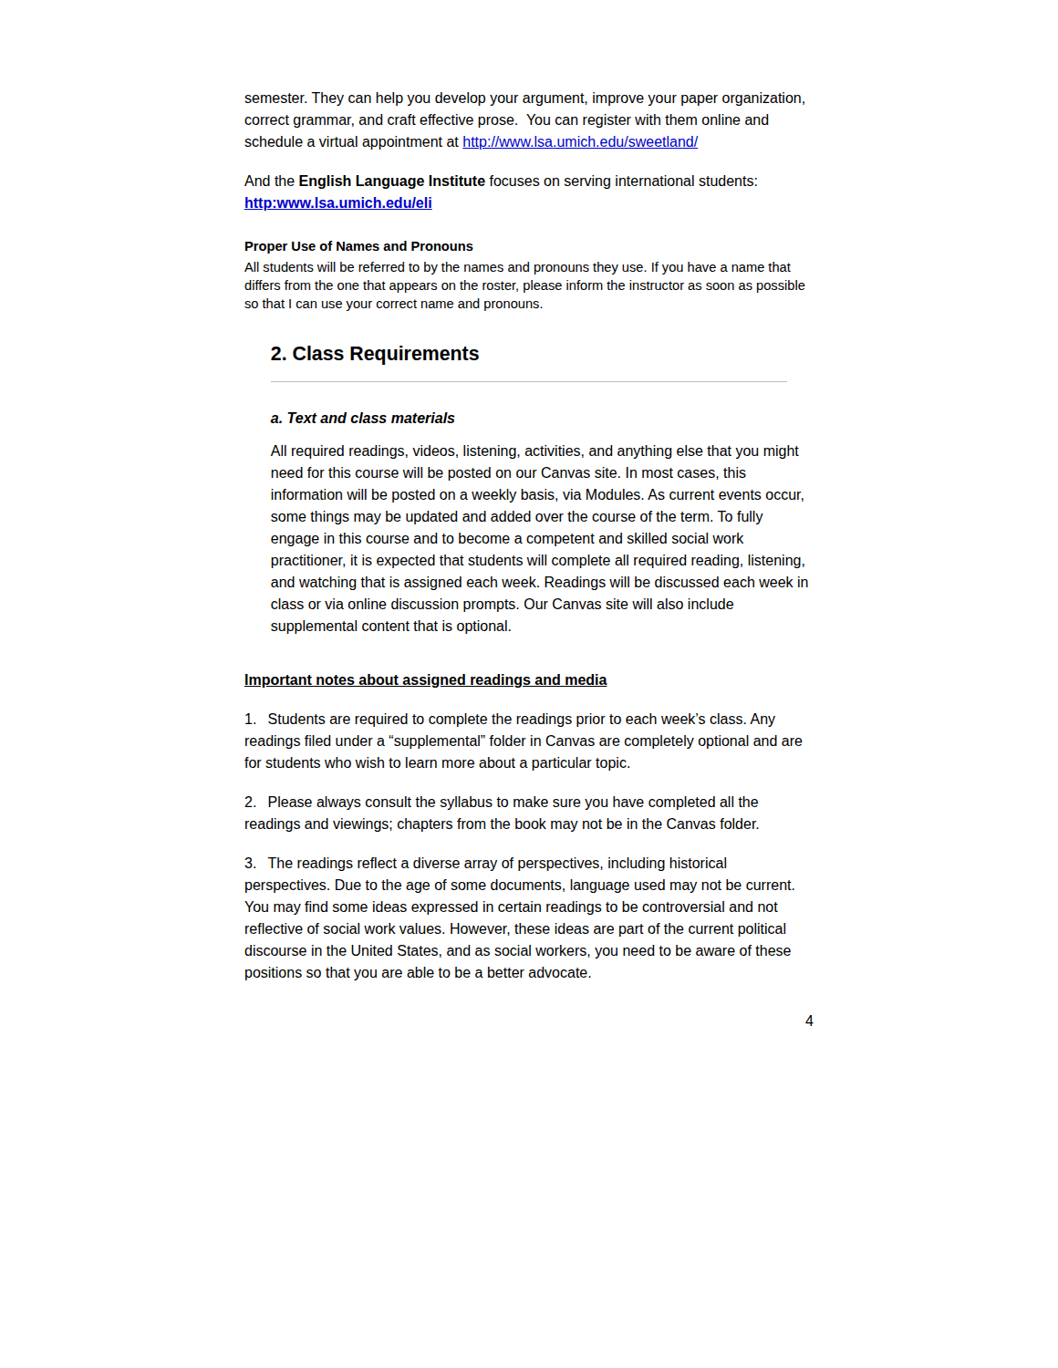semester. They can help you develop your argument, improve your paper organization, correct grammar, and craft effective prose. You can register with them online and schedule a virtual appointment at http://www.lsa.umich.edu/sweetland/
And the English Language Institute focuses on serving international students: http:www.lsa.umich.edu/eli
Proper Use of Names and Pronouns
All students will be referred to by the names and pronouns they use. If you have a name that differs from the one that appears on the roster, please inform the instructor as soon as possible so that I can use your correct name and pronouns.
2. Class Requirements
a. Text and class materials
All required readings, videos, listening, activities, and anything else that you might need for this course will be posted on our Canvas site. In most cases, this information will be posted on a weekly basis, via Modules. As current events occur, some things may be updated and added over the course of the term. To fully engage in this course and to become a competent and skilled social work practitioner, it is expected that students will complete all required reading, listening, and watching that is assigned each week. Readings will be discussed each week in class or via online discussion prompts. Our Canvas site will also include supplemental content that is optional.
Important notes about assigned readings and media
1. Students are required to complete the readings prior to each week’s class. Any readings filed under a “supplemental” folder in Canvas are completely optional and are for students who wish to learn more about a particular topic.
2. Please always consult the syllabus to make sure you have completed all the readings and viewings; chapters from the book may not be in the Canvas folder.
3. The readings reflect a diverse array of perspectives, including historical perspectives. Due to the age of some documents, language used may not be current. You may find some ideas expressed in certain readings to be controversial and not reflective of social work values. However, these ideas are part of the current political discourse in the United States, and as social workers, you need to be aware of these positions so that you are able to be a better advocate.
4